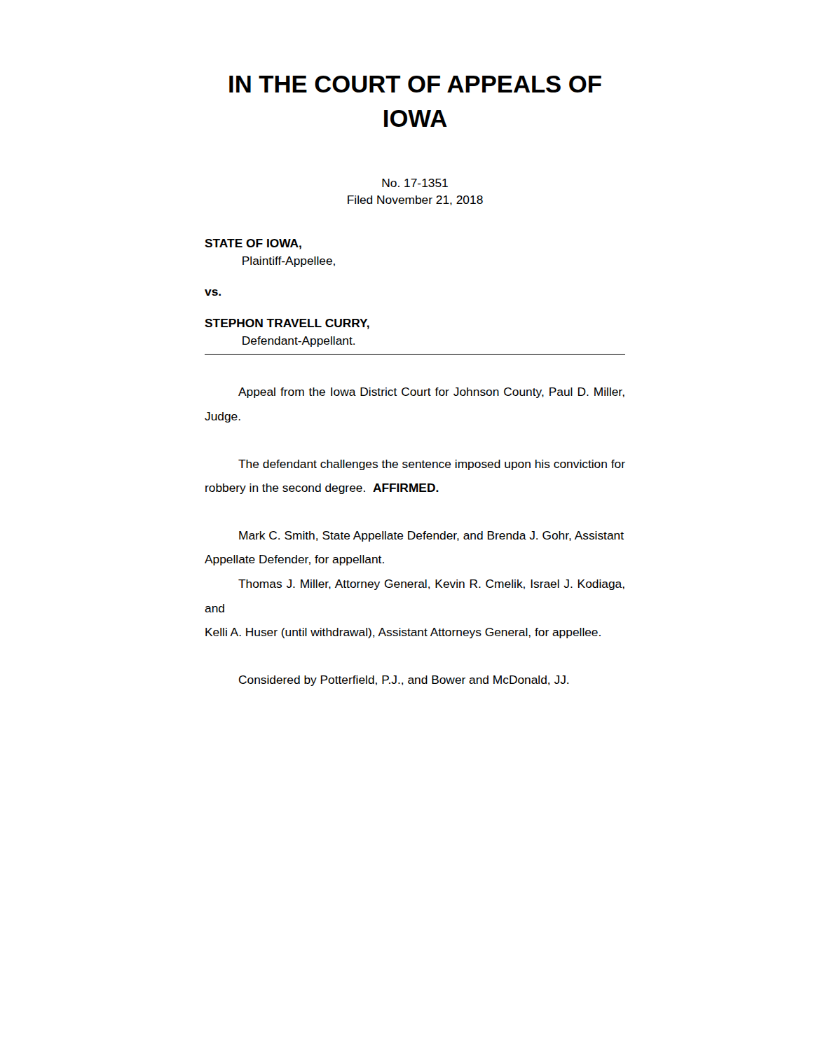IN THE COURT OF APPEALS OF IOWA
No. 17-1351
Filed November 21, 2018
STATE OF IOWA,
Plaintiff-Appellee,
vs.
STEPHON TRAVELL CURRY,
Defendant-Appellant.
Appeal from the Iowa District Court for Johnson County, Paul D. Miller, Judge.
The defendant challenges the sentence imposed upon his conviction for robbery in the second degree. AFFIRMED.
Mark C. Smith, State Appellate Defender, and Brenda J. Gohr, Assistant
Appellate Defender, for appellant.
Thomas J. Miller, Attorney General, Kevin R. Cmelik, Israel J. Kodiaga, and
Kelli A. Huser (until withdrawal), Assistant Attorneys General, for appellee.
Considered by Potterfield, P.J., and Bower and McDonald, JJ.